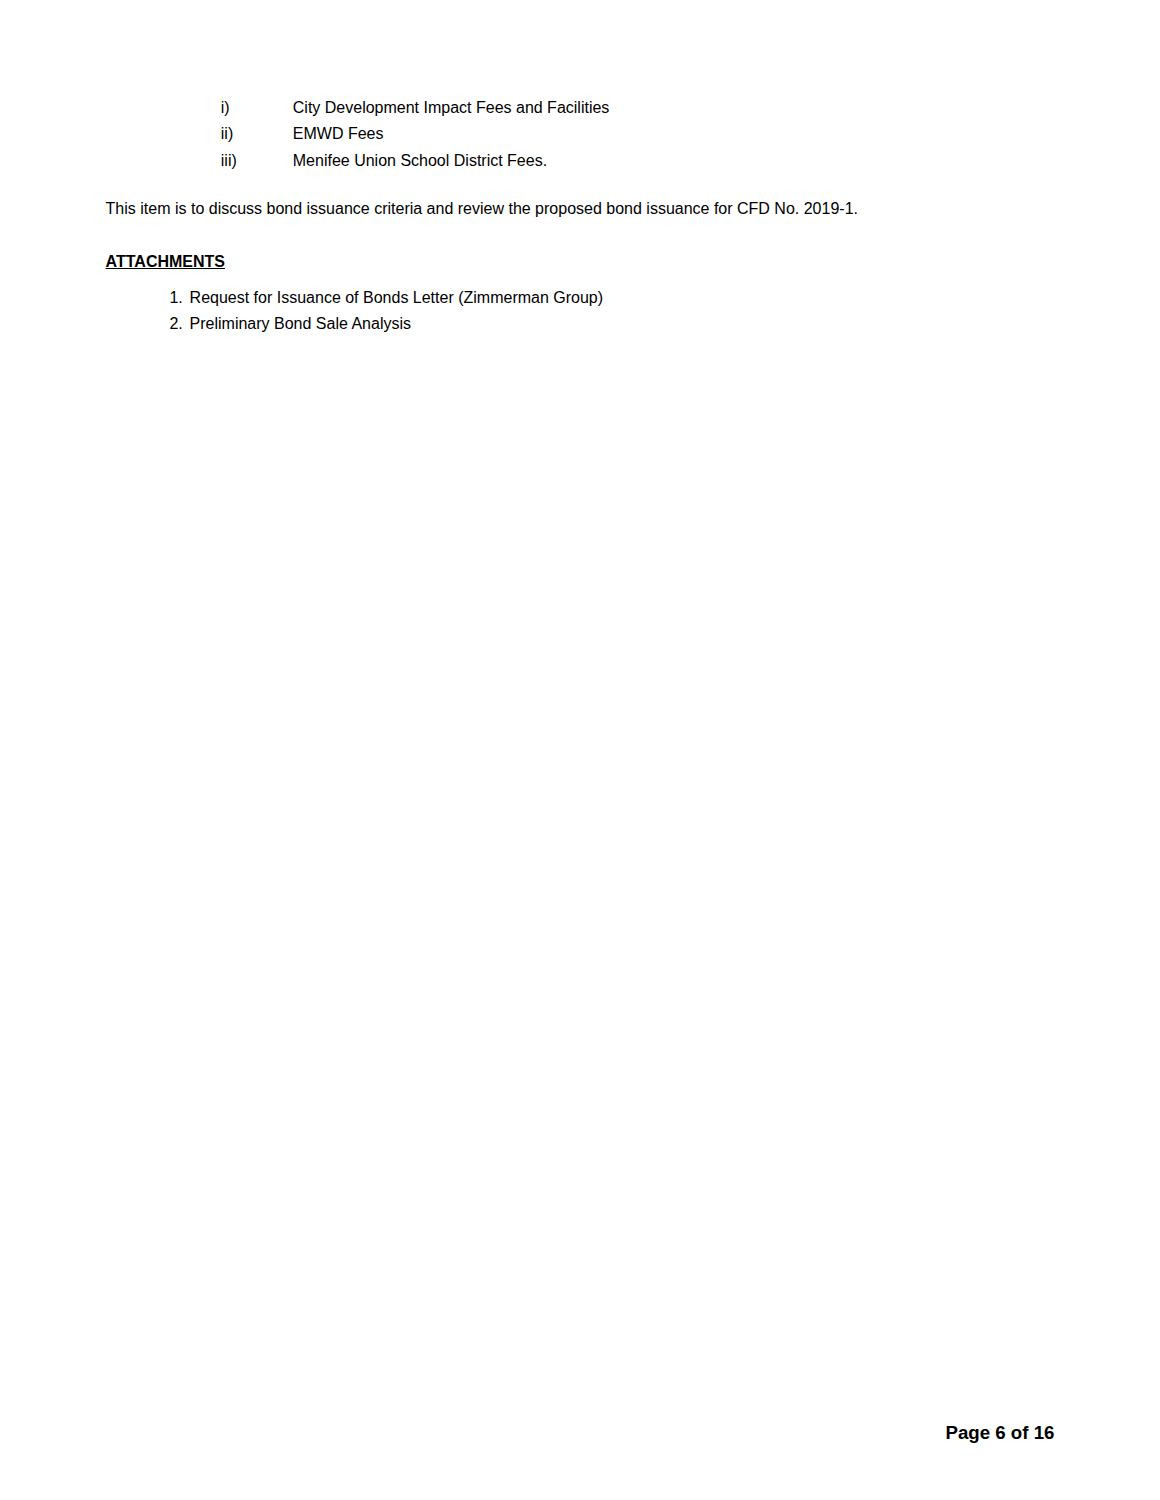i) City Development Impact Fees and Facilities
ii) EMWD Fees
iii) Menifee Union School District Fees.
This item is to discuss bond issuance criteria and review the proposed bond issuance for CFD No. 2019-1.
ATTACHMENTS
Request for Issuance of Bonds Letter (Zimmerman Group)
Preliminary Bond Sale Analysis
Page 6 of 16